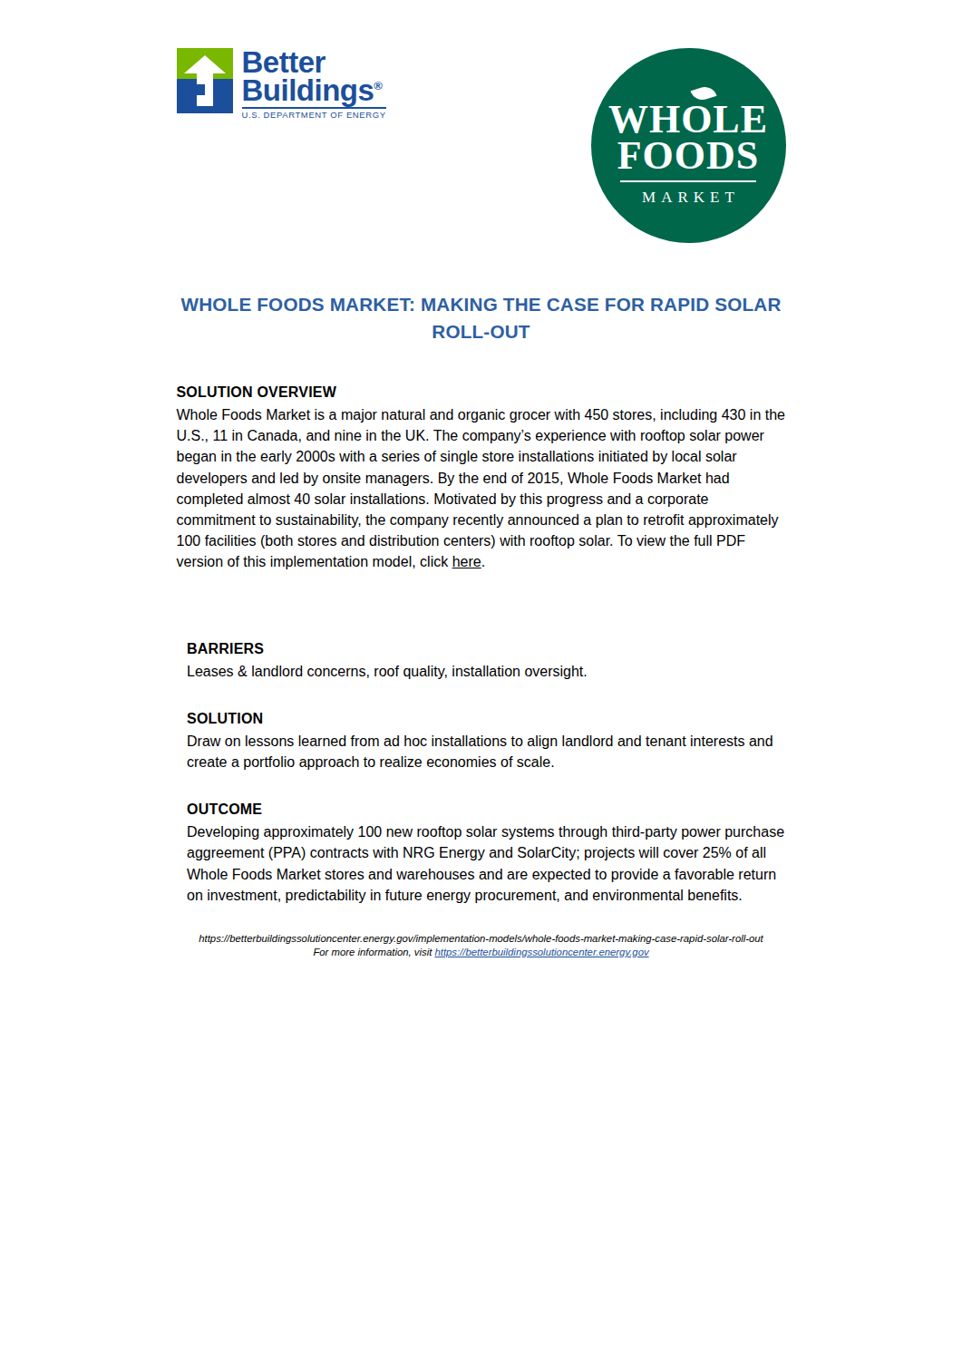Better Buildings® U.S. DEPARTMENT OF ENERGY
WHOLE
FOODS
MARKET
WHOLE FOODS MARKET: MAKING THE CASE FOR RAPID SOLAR ROLL-OUT
SOLUTION OVERVIEW
Whole Foods Market is a major natural and organic grocer with 450 stores, including 430 in the U.S., 11 in Canada, and nine in the UK. The company’s experience with rooftop solar power began in the early 2000s with a series of single store installations initiated by local solar developers and led by onsite managers. By the end of 2015, Whole Foods Market had completed almost 40 solar installations. Motivated by this progress and a corporate commitment to sustainability, the company recently announced a plan to retrofit approximately 100 facilities (both stores and distribution centers) with rooftop solar. To view the full PDF version of this implementation model, click here.
BARRIERS
Leases & landlord concerns, roof quality, installation oversight.
SOLUTION
Draw on lessons learned from ad hoc installations to align landlord and tenant interests and create a portfolio approach to realize economies of scale.
OUTCOME
Developing approximately 100 new rooftop solar systems through third-party power purchase aggreement (PPA) contracts with NRG Energy and SolarCity; projects will cover 25% of all Whole Foods Market stores and warehouses and are expected to provide a favorable return on investment, predictability in future energy procurement, and environmental benefits.
https://betterbuildingssolutioncenter.energy.gov/implementation-models/whole-foods-market-making-case-rapid-solar-roll-out
For more information, visit https://betterbuildingssolutioncenter.energy.gov